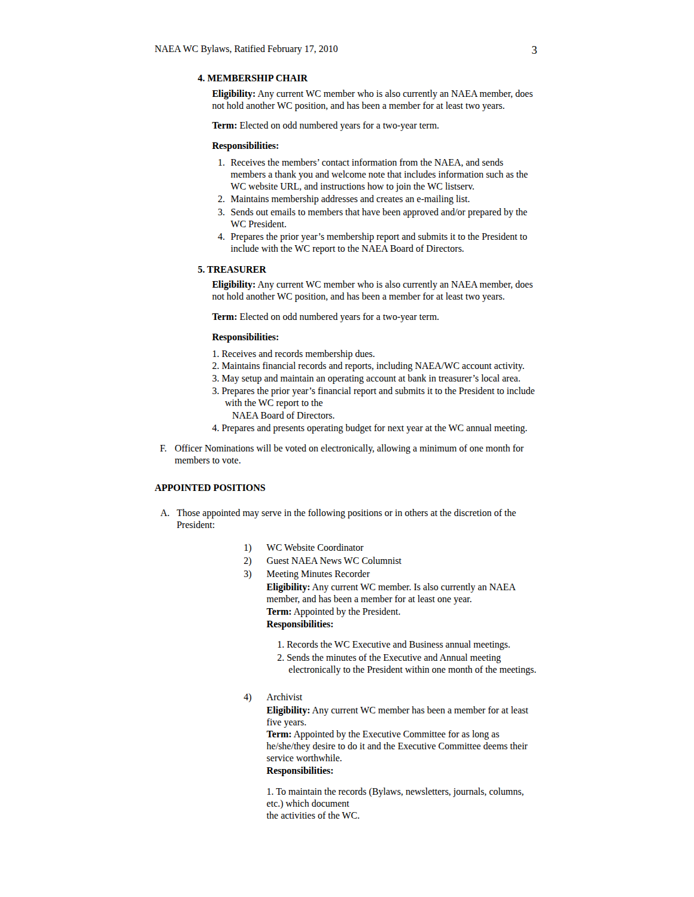NAEA WC Bylaws, Ratified February 17, 2010
3
4. MEMBERSHIP CHAIR
Eligibility: Any current WC member who is also currently an NAEA member, does not hold another WC position, and has been a member for at least two years.
Term: Elected on odd numbered years for a two-year term.
Responsibilities:
Receives the members’ contact information from the NAEA, and sends members a thank you and welcome note that includes information such as the WC website URL, and instructions how to join the WC listserv.
Maintains membership addresses and creates an e-mailing list.
Sends out emails to members that have been approved and/or prepared by the WC President.
Prepares the prior year’s membership report and submits it to the President to include with the WC report to the NAEA Board of Directors.
5. TREASURER
Eligibility: Any current WC member who is also currently an NAEA member, does not hold another WC position, and has been a member for at least two years.
Term: Elected on odd numbered years for a two-year term.
Responsibilities:
1. Receives and records membership dues.
2. Maintains financial records and reports, including NAEA/WC account activity.
3. May setup and maintain an operating account at bank in treasurer’s local area.
3. Prepares the prior year’s financial report and submits it to the President to include with the WC report to the
NAEA Board of Directors.
4. Prepares and presents operating budget for next year at the WC annual meeting.
F.
Officer Nominations will be voted on electronically, allowing a minimum of one month for members to vote.
APPOINTED POSITIONS
A.
Those appointed may serve in the following positions or in others at the discretion of the President:
1) WC Website Coordinator
2) Guest NAEA News WC Columnist
3) Meeting Minutes Recorder
Eligibility: Any current WC member. Is also currently an NAEA member, and has been a member for at least one year.
Term: Appointed by the President.
Responsibilities:
1. Records the WC Executive and Business annual meetings.
2. Sends the minutes of the Executive and Annual meeting electronically to the President within one month of the meetings.
4) Archivist
Eligibility: Any current WC member has been a member for at least five years.
Term: Appointed by the Executive Committee for as long as he/she/they desire to do it and the Executive Committee deems their service worthwhile.
Responsibilities:
1. To maintain the records (Bylaws, newsletters, journals, columns, etc.) which document
the activities of the WC.